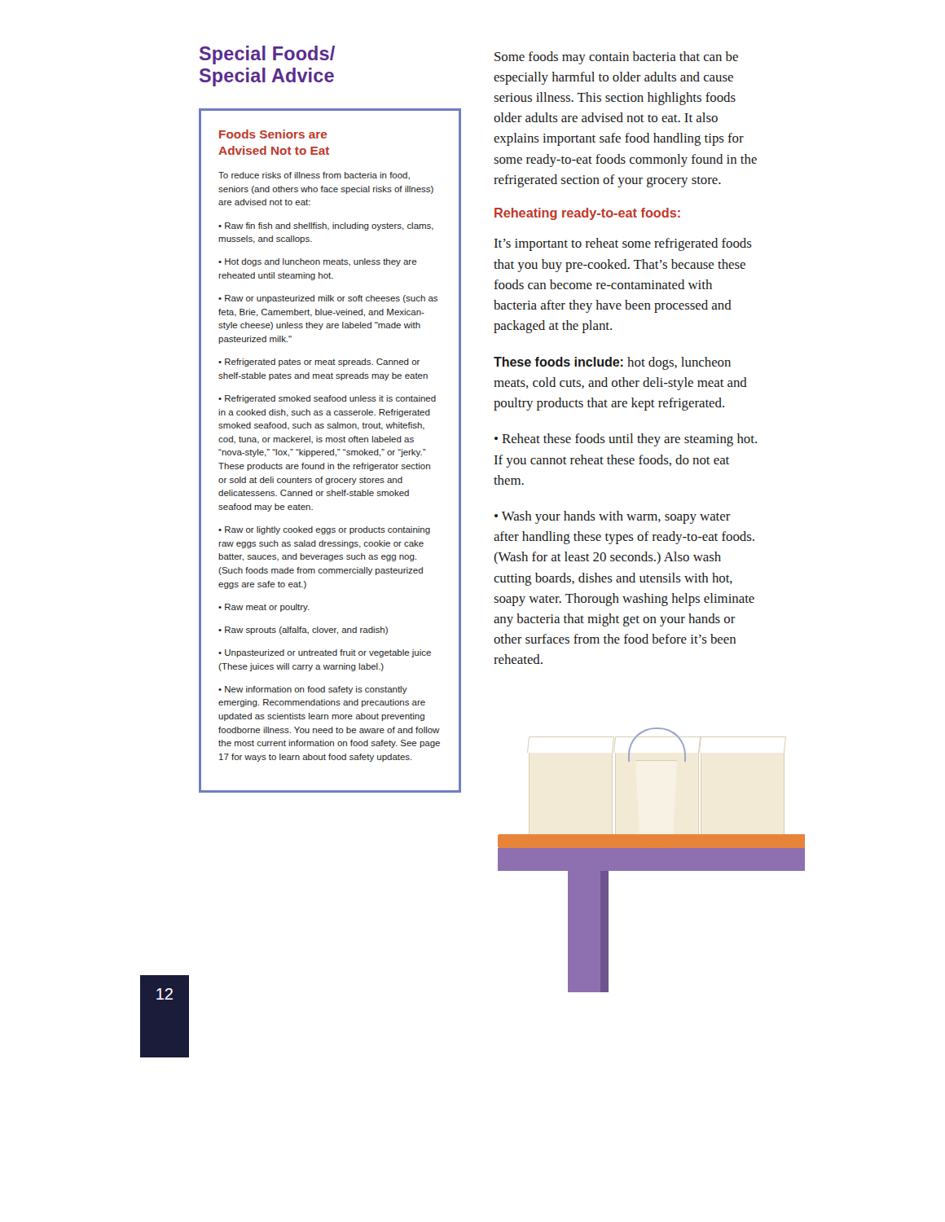Special Foods/
Special Advice
Foods Seniors are
Advised Not to Eat
To reduce risks of illness from bacteria in food, seniors (and others who face special risks of illness) are advised not to eat:
• Raw fin fish and shellfish, including oysters, clams, mussels, and scallops.
• Hot dogs and luncheon meats, unless they are reheated until steaming hot.
• Raw or unpasteurized milk or soft cheeses (such as feta, Brie, Camembert, blue-veined, and Mexican-style cheese) unless they are labeled "made with pasteurized milk."
• Refrigerated pates or meat spreads. Canned or shelf-stable pates and meat spreads may be eaten
• Refrigerated smoked seafood unless it is contained in a cooked dish, such as a casserole. Refrigerated smoked seafood, such as salmon, trout, whitefish, cod, tuna, or mackerel, is most often labeled as “nova-style,” “lox,” “kippered,” “smoked,” or “jerky.” These products are found in the refrigerator section or sold at deli counters of grocery stores and delicatessens. Canned or shelf-stable smoked seafood may be eaten.
• Raw or lightly cooked eggs or products containing raw eggs such as salad dressings, cookie or cake batter, sauces, and beverages such as egg nog. (Such foods made from commercially pasteurized eggs are safe to eat.)
• Raw meat or poultry.
• Raw sprouts (alfalfa, clover, and radish)
• Unpasteurized or untreated fruit or vegetable juice (These juices will carry a warning label.)
• New information on food safety is constantly emerging. Recommendations and precautions are updated as scientists learn more about preventing foodborne illness. You need to be aware of and follow the most current information on food safety. See page 17 for ways to learn about food safety updates.
Some foods may contain bacteria that can be especially harmful to older adults and cause serious illness. This section highlights foods older adults are advised not to eat. It also explains important safe food handling tips for some ready-to-eat foods commonly found in the refrigerated section of your grocery store.
Reheating ready-to-eat foods:
It’s important to reheat some refrigerated foods that you buy pre-cooked. That’s because these foods can become re-contaminated with bacteria after they have been processed and packaged at the plant.
These foods include: hot dogs, luncheon meats, cold cuts, and other deli-style meat and poultry products that are kept refrigerated.
• Reheat these foods until they are steaming hot. If you cannot reheat these foods, do not eat them.
• Wash your hands with warm, soapy water after handling these types of ready-to-eat foods. (Wash for at least 20 seconds.) Also wash cutting boards, dishes and utensils with hot, soapy water. Thorough washing helps eliminate any bacteria that might get on your hands or other surfaces from the food before it’s been reheated.
12